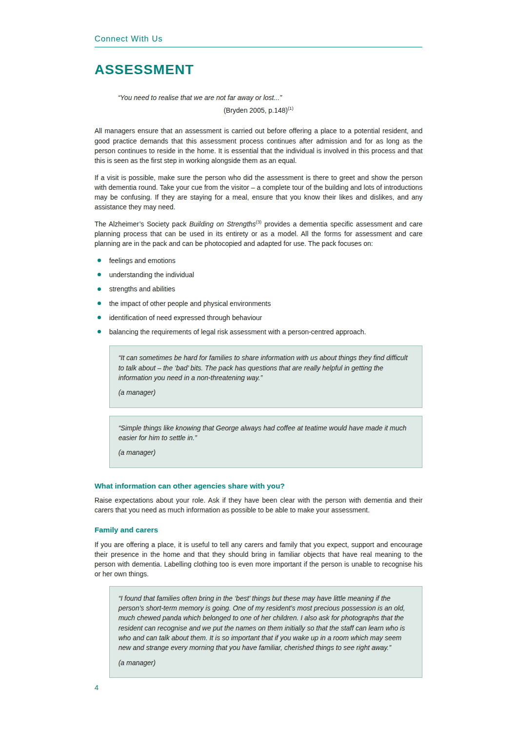Connect With Us
ASSESSMENT
“You need to realise that we are not far away or lost...”
(Bryden 2005, p.148)(1)
All managers ensure that an assessment is carried out before offering a place to a potential resident, and good practice demands that this assessment process continues after admission and for as long as the person continues to reside in the home. It is essential that the individual is involved in this process and that this is seen as the first step in working alongside them as an equal.
If a visit is possible, make sure the person who did the assessment is there to greet and show the person with dementia round. Take your cue from the visitor – a complete tour of the building and lots of introductions may be confusing. If they are staying for a meal, ensure that you know their likes and dislikes, and any assistance they may need.
The Alzheimer’s Society pack Building on Strengths(3) provides a dementia specific assessment and care planning process that can be used in its entirety or as a model. All the forms for assessment and care planning are in the pack and can be photocopied and adapted for use. The pack focuses on:
feelings and emotions
understanding the individual
strengths and abilities
the impact of other people and physical environments
identification of need expressed through behaviour
balancing the requirements of legal risk assessment with a person-centred approach.
“It can sometimes be hard for families to share information with us about things they find difficult to talk about – the ‘bad’ bits. The pack has questions that are really helpful in getting the information you need in a non-threatening way.”
(a manager)
“Simple things like knowing that George always had coffee at teatime would have made it much easier for him to settle in.”
(a manager)
What information can other agencies share with you?
Raise expectations about your role. Ask if they have been clear with the person with dementia and their carers that you need as much information as possible to be able to make your assessment.
Family and carers
If you are offering a place, it is useful to tell any carers and family that you expect, support and encourage their presence in the home and that they should bring in familiar objects that have real meaning to the person with dementia. Labelling clothing too is even more important if the person is unable to recognise his or her own things.
“I found that families often bring in the ‘best’ things but these may have little meaning if the person’s short-term memory is going. One of my resident’s most precious possession is an old, much chewed panda which belonged to one of her children. I also ask for photographs that the resident can recognise and we put the names on them initially so that the staff can learn who is who and can talk about them. It is so important that if you wake up in a room which may seem new and strange every morning that you have familiar, cherished things to see right away.”
(a manager)
4